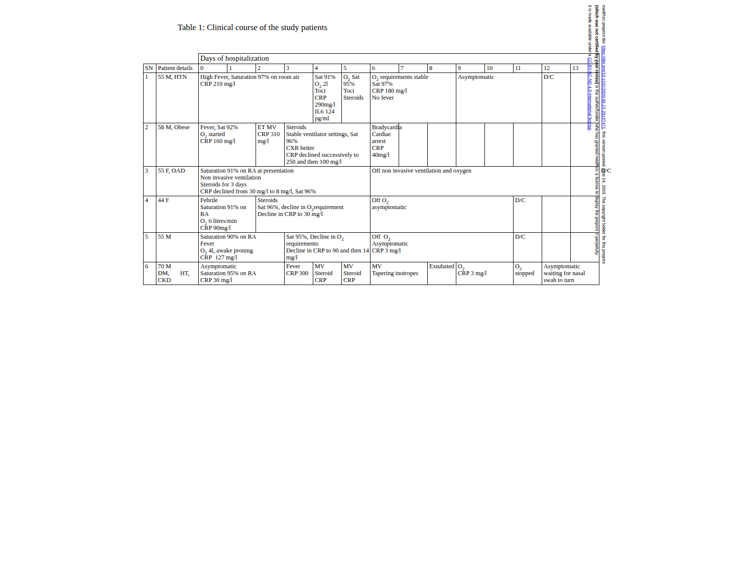Table 1: Clinical course of the study patients
| | | Days of hospitalization |
| SN | Patient details | 0 | 1 | 2 | 3 | 4 | 5 | 6 | 7 | 8 | 9 | 10 | 11 | 12 | 13 |
| 1 | 55 M, HTN | High Fever, Saturation 97% on room air CRP 210 mg/l | Sat 91% O 2 2l Toci CRP 290mg/l IL6 124 pg/ml | O 2 Sat 95% Toci Steroids | O 2 requirements stable Sat 97% CRP 180 mg/l No fever | Asymptomatic | D/C | |
| 2 | 58 M, Obese | Fever, Sat 92% O 2 started CRP 160 mg/l | ET MV CRP 310 mg/l | Steroids Stable ventilator settings, Sat 96% CXR better CRP declined successively to 250 and then 100 mg/l | Bradycardia Cardiac arrest CRP 40mg/l | | | | | | | |
| 3 | 55 F, OAD | Saturation 91% on RA at presentation Non invasive ventilation Steroids for 3 days CRP declined from 30 mg/l to 8 mg/l, Sat 96% | Off non invasive ventilation and oxygen | | D/C |
| 4 | 44 F | Febrile Saturation 91% on RA O 2 6 liters/min CRP 90mg/l | Steroids Sat 96%, decline in O 2 requirement Decline in CRP to 30 mg/l | Off O 2 asymptomatic | D/C | | |
| 5 | 55 M | Saturation 90% on RA Fever O 2 4l, awake proning CRP 127 mg/l | Sat 95%, Decline in O 2 requirements Decline in CRP to 90 and then 14 mg/l | Off O 2 Asymptomatic CRP 3 mg/l | D/C | | |
| 6 | 70 M DM, HT, CKD | Asymptomatic Saturation 95% on RA CRP 30 mg/l | Fever CRP 300 | MV Steroid CRP | MV Steroid CRP | MV Tapering inotropes | Extubated | O 2 CRP 3 mg/l | O 2 stopped | Asymptomatic waiting for nasal swab to turn |
medRxiv preprint doi: https://doi.org/10.1101/2020.06.23.20137471; this version posted June 24, 2020. The copyright holder for this preprint
(which was not certified by peer review) is the author/funder, who has granted medRxiv a license to display the preprint in perpetuity.
It is made available under a CC-BY-NC-ND 4.0 International license .